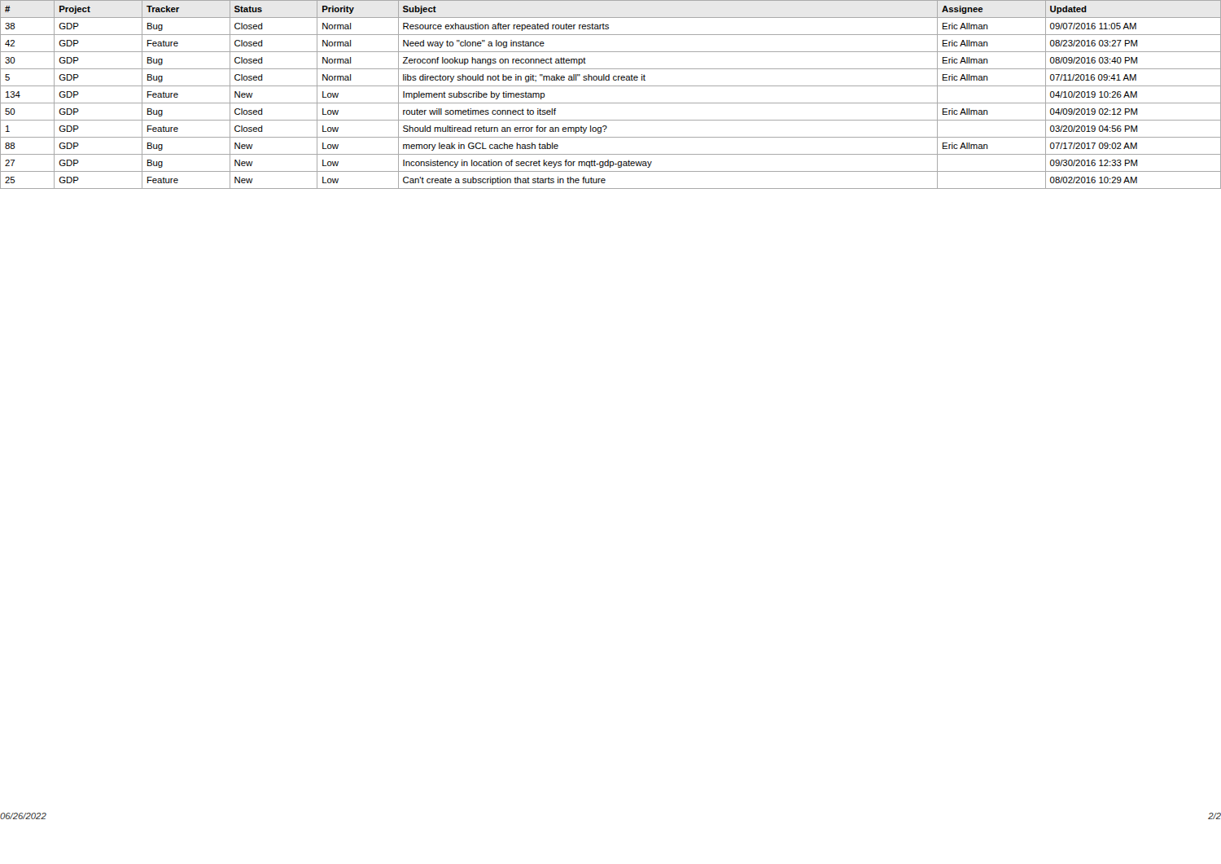| # | Project | Tracker | Status | Priority | Subject | Assignee | Updated |
| --- | --- | --- | --- | --- | --- | --- | --- |
| 38 | GDP | Bug | Closed | Normal | Resource exhaustion after repeated router restarts | Eric Allman | 09/07/2016 11:05 AM |
| 42 | GDP | Feature | Closed | Normal | Need way to "clone" a log instance | Eric Allman | 08/23/2016 03:27 PM |
| 30 | GDP | Bug | Closed | Normal | Zeroconf lookup hangs on reconnect attempt | Eric Allman | 08/09/2016 03:40 PM |
| 5 | GDP | Bug | Closed | Normal | libs directory should not be in git; "make all" should create it | Eric Allman | 07/11/2016 09:41 AM |
| 134 | GDP | Feature | New | Low | Implement subscribe by timestamp | | 04/10/2019 10:26 AM |
| 50 | GDP | Bug | Closed | Low | router will sometimes connect to itself | Eric Allman | 04/09/2019 02:12 PM |
| 1 | GDP | Feature | Closed | Low | Should multiread return an error for an empty log? | | 03/20/2019 04:56 PM |
| 88 | GDP | Bug | New | Low | memory leak in GCL cache hash table | Eric Allman | 07/17/2017 09:02 AM |
| 27 | GDP | Bug | New | Low | Inconsistency in location of secret keys for mqtt-gdp-gateway | | 09/30/2016 12:33 PM |
| 25 | GDP | Feature | New | Low | Can't create a subscription that starts in the future | | 08/02/2016 10:29 AM |
06/26/2022 2/2